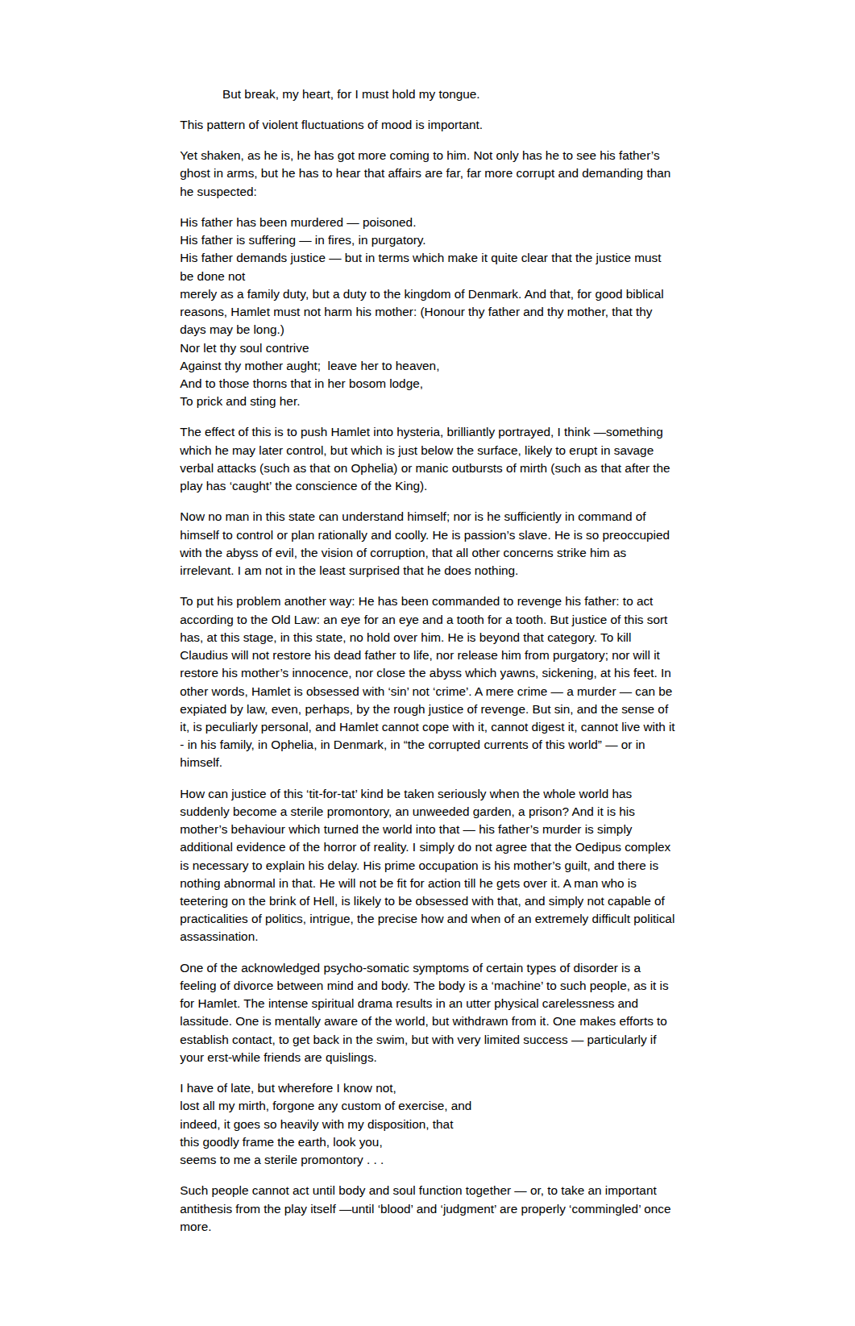But break, my heart, for I must hold my tongue.
This pattern of violent fluctuations of mood is important.
Yet shaken, as he is, he has got more coming to him. Not only has he to see his father’s ghost in arms, but he has to hear that affairs are far, far more corrupt and demanding than he suspected:
His father has been murdered — poisoned.
His father is suffering — in fires, in purgatory.
His father demands justice — but in terms which make it quite clear that the justice must be done not
merely as a family duty, but a duty to the kingdom of Denmark. And that, for good biblical reasons, Hamlet must not harm his mother: (Honour thy father and thy mother, that thy days may be long.)
Nor let thy soul contrive
Against thy mother aught; leave her to heaven,
And to those thorns that in her bosom lodge,
To prick and sting her.
The effect of this is to push Hamlet into hysteria, brilliantly portrayed, I think —something which he may later control, but which is just below the surface, likely to erupt in savage verbal attacks (such as that on Ophelia) or manic outbursts of mirth (such as that after the play has ‘caught’ the conscience of the King).
Now no man in this state can understand himself; nor is he sufficiently in command of himself to control or plan rationally and coolly. He is passion’s slave. He is so preoccupied with the abyss of evil, the vision of corruption, that all other concerns strike him as irrelevant. I am not in the least surprised that he does nothing.
To put his problem another way: He has been commanded to revenge his father: to act according to the Old Law: an eye for an eye and a tooth for a tooth. But justice of this sort has, at this stage, in this state, no hold over him. He is beyond that category. To kill Claudius will not restore his dead father to life, nor release him from purgatory; nor will it restore his mother’s innocence, nor close the abyss which yawns, sickening, at his feet. In other words, Hamlet is obsessed with ‘sin’ not ‘crime’. A mere crime — a murder — can be expiated by law, even, perhaps, by the rough justice of revenge. But sin, and the sense of it, is peculiarly personal, and Hamlet cannot cope with it, cannot digest it, cannot live with it - in his family, in Ophelia, in Denmark, in “the corrupted currents of this world” — or in himself.
How can justice of this ‘tit-for-tat’ kind be taken seriously when the whole world has suddenly become a sterile promontory, an unweeded garden, a prison? And it is his mother’s behaviour which turned the world into that — his father’s murder is simply additional evidence of the horror of reality. I simply do not agree that the Oedipus complex is necessary to explain his delay. His prime occupation is his mother’s guilt, and there is nothing abnormal in that. He will not be fit for action till he gets over it. A man who is teetering on the brink of Hell, is likely to be obsessed with that, and simply not capable of practicalities of politics, intrigue, the precise how and when of an extremely difficult political assassination.
One of the acknowledged psycho-somatic symptoms of certain types of disorder is a feeling of divorce between mind and body. The body is a ‘machine’ to such people, as it is for Hamlet. The intense spiritual drama results in an utter physical carelessness and lassitude. One is mentally aware of the world, but withdrawn from it. One makes efforts to establish contact, to get back in the swim, but with very limited success — particularly if your erst-while friends are quislings.
I have of late, but wherefore I know not,
lost all my mirth, forgone any custom of exercise, and
indeed, it goes so heavily with my disposition, that
this goodly frame the earth, look you,
seems to me a sterile promontory . . .
Such people cannot act until body and soul function together — or, to take an important antithesis from the play itself —until ‘blood’ and ‘judgment’ are properly ‘commingled’ once more.